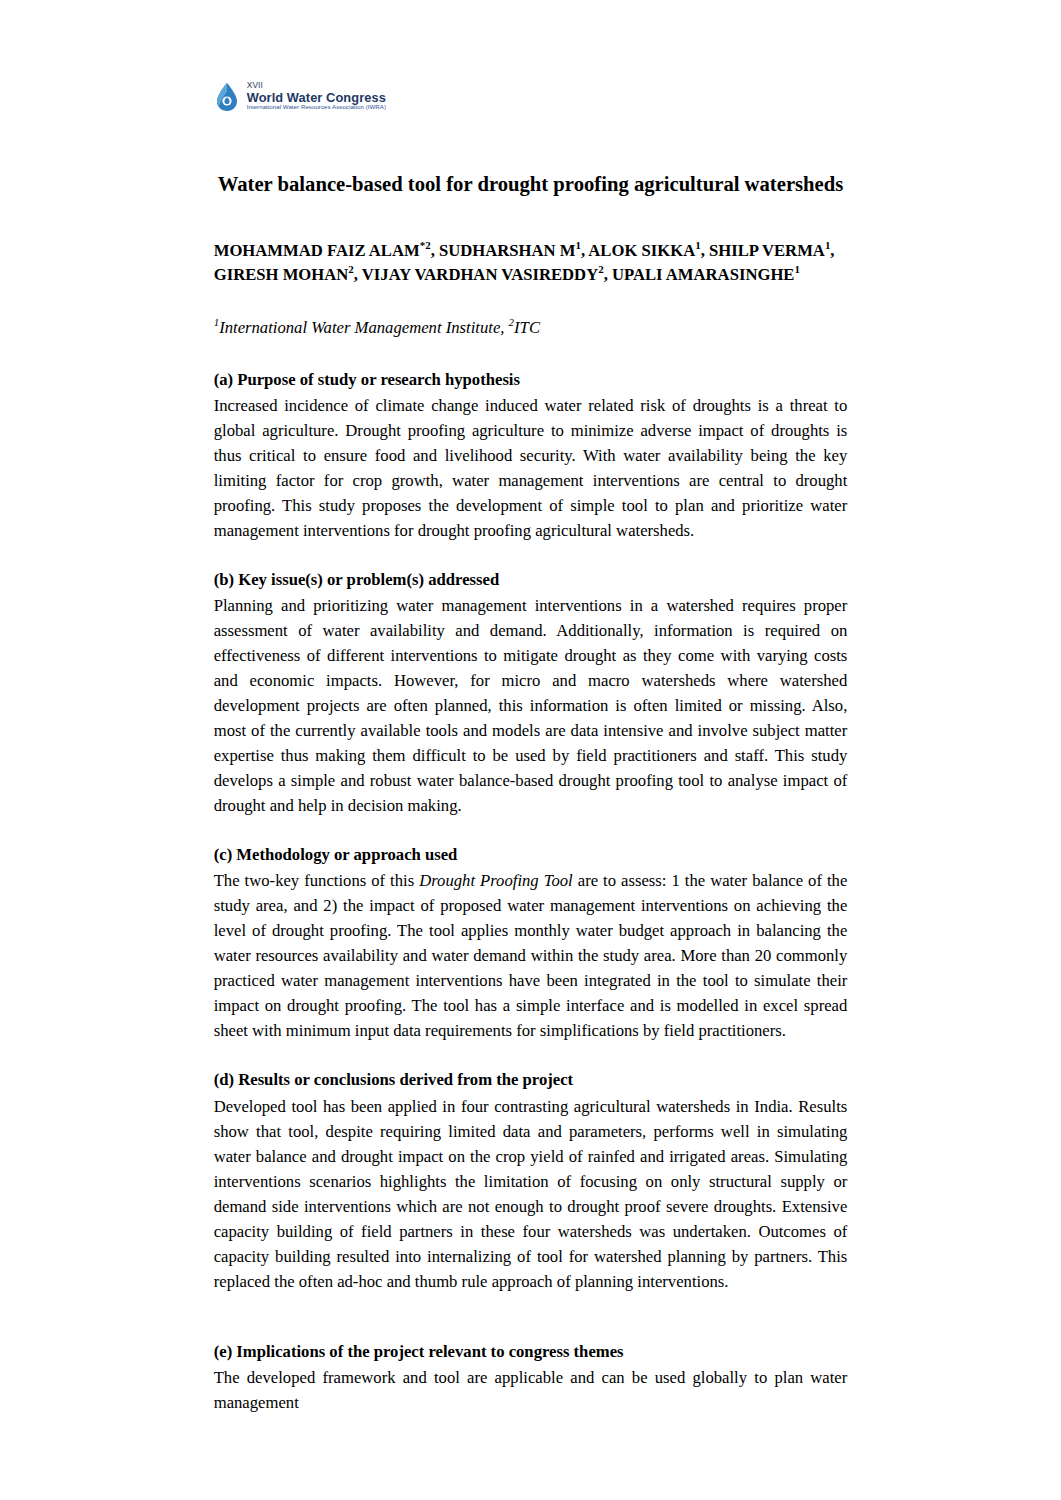XVII
World Water Congress
International Water Resources Association (IWRA)
Water balance-based tool for drought proofing agricultural watersheds
MOHAMMAD FAIZ ALAM*2, SUDHARSHAN M1, ALOK SIKKA1, SHILP VERMA1, GIRESH MOHAN2, VIJAY VARDHAN VASIREDDY2, UPALI AMARASINGHE1
1International Water Management Institute, 2ITC
(a) Purpose of study or research hypothesis
Increased incidence of climate change induced water related risk of droughts is a threat to global agriculture. Drought proofing agriculture to minimize adverse impact of droughts is thus critical to ensure food and livelihood security. With water availability being the key limiting factor for crop growth, water management interventions are central to drought proofing. This study proposes the development of simple tool to plan and prioritize water management interventions for drought proofing agricultural watersheds.
(b) Key issue(s) or problem(s) addressed
Planning and prioritizing water management interventions in a watershed requires proper assessment of water availability and demand. Additionally, information is required on effectiveness of different interventions to mitigate drought as they come with varying costs and economic impacts. However, for micro and macro watersheds where watershed development projects are often planned, this information is often limited or missing. Also, most of the currently available tools and models are data intensive and involve subject matter expertise thus making them difficult to be used by field practitioners and staff. This study develops a simple and robust water balance-based drought proofing tool to analyse impact of drought and help in decision making.
(c) Methodology or approach used
The two-key functions of this Drought Proofing Tool are to assess: 1 the water balance of the study area, and 2) the impact of proposed water management interventions on achieving the level of drought proofing. The tool applies monthly water budget approach in balancing the water resources availability and water demand within the study area. More than 20 commonly practiced water management interventions have been integrated in the tool to simulate their impact on drought proofing. The tool has a simple interface and is modelled in excel spread sheet with minimum input data requirements for simplifications by field practitioners.
(d) Results or conclusions derived from the project
Developed tool has been applied in four contrasting agricultural watersheds in India. Results show that tool, despite requiring limited data and parameters, performs well in simulating water balance and drought impact on the crop yield of rainfed and irrigated areas. Simulating interventions scenarios highlights the limitation of focusing on only structural supply or demand side interventions which are not enough to drought proof severe droughts. Extensive capacity building of field partners in these four watersheds was undertaken. Outcomes of capacity building resulted into internalizing of tool for watershed planning by partners. This replaced the often ad-hoc and thumb rule approach of planning interventions.
(e) Implications of the project relevant to congress themes
The developed framework and tool are applicable and can be used globally to plan water management